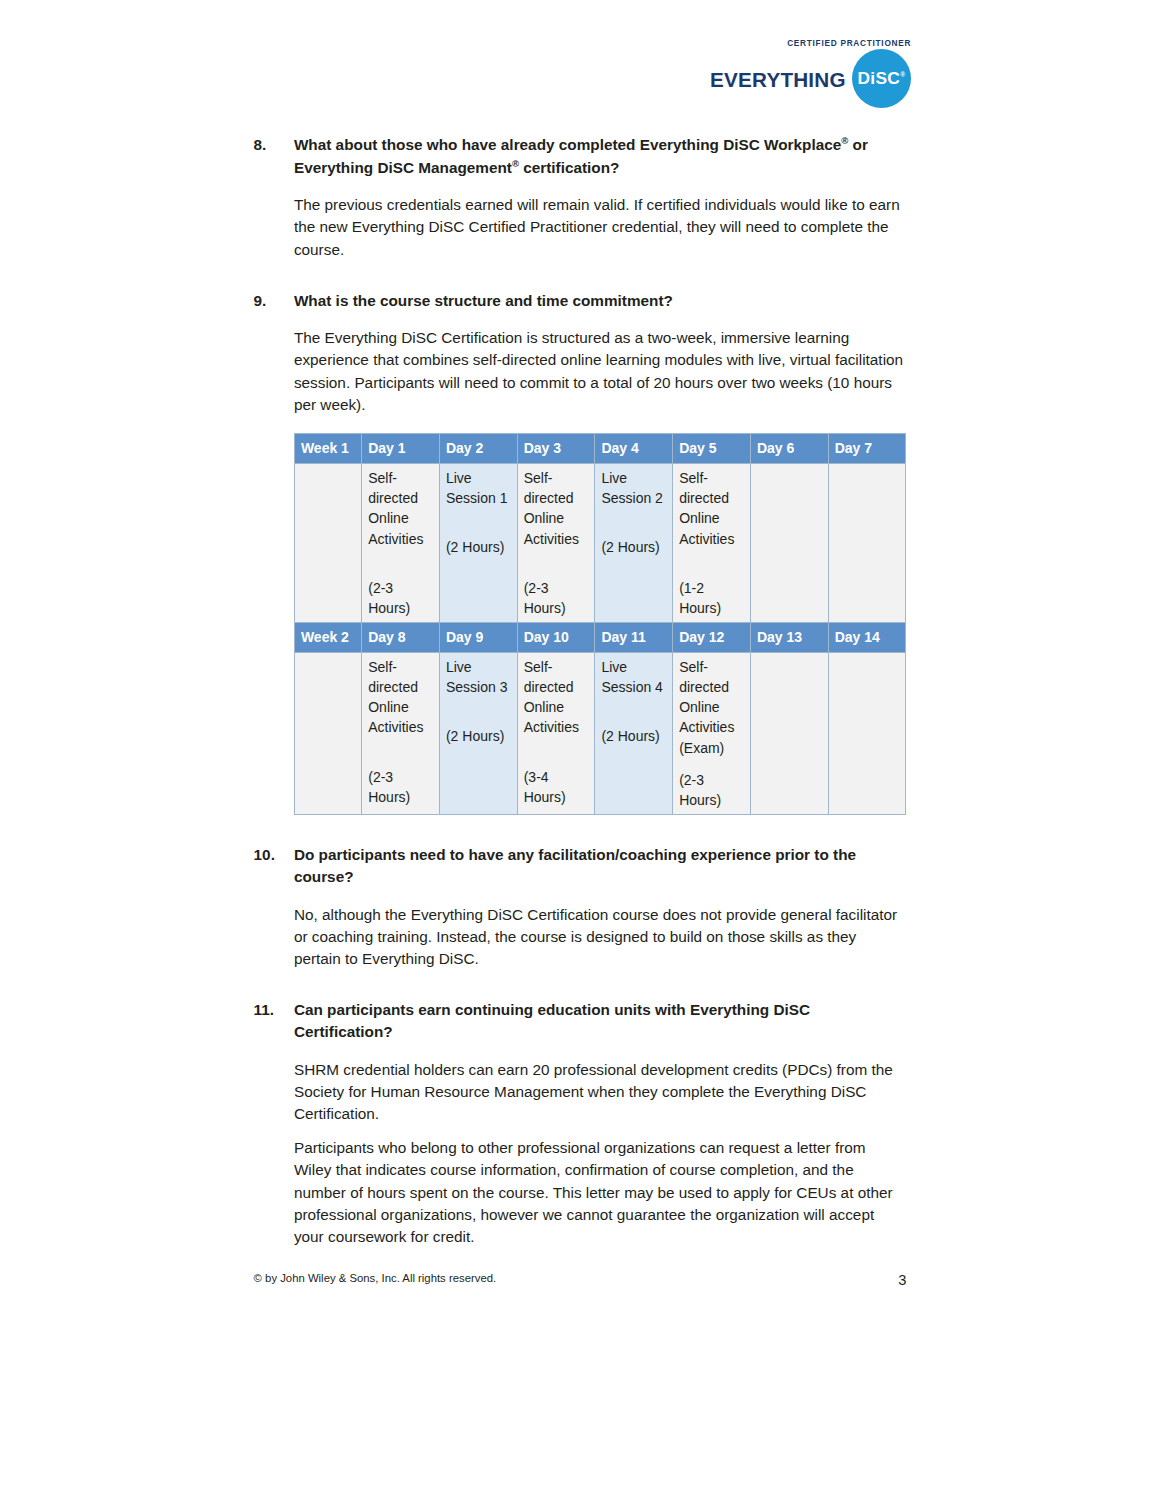CERTIFIED PRACTITIONER
EVERYTHING DiSC®
8.
What about those who have already completed Everything DiSC Workplace® or Everything DiSC Management® certification?
The previous credentials earned will remain valid. If certified individuals would like to earn the new Everything DiSC Certified Practitioner credential, they will need to complete the course.
9.
What is the course structure and time commitment?
The Everything DiSC Certification is structured as a two-week, immersive learning experience that combines self-directed online learning modules with live, virtual facilitation session. Participants will need to commit to a total of 20 hours over two weeks (10 hours per week).
| Week 1 | Day 1 | Day 2 | Day 3 | Day 4 | Day 5 | Day 6 | Day 7 |
| --- | --- | --- | --- | --- | --- | --- | --- |
| | Self-directed Online Activities (2-3 Hours) | Live Session 1 (2 Hours) | Self-directed Online Activities (2-3 Hours) | Live Session 2 (2 Hours) | Self-directed Online Activities (1-2 Hours) | | |
| Week 2 | Day 8 | Day 9 | Day 10 | Day 11 | Day 12 | Day 13 | Day 14 |
| | Self-directed Online Activities (2-3 Hours) | Live Session 3 (2 Hours) | Self-directed Online Activities (3-4 Hours) | Live Session 4 (2 Hours) | Self-directed Online Activities (Exam) (2-3 Hours) | | |
10.
Do participants need to have any facilitation/coaching experience prior to the course?
No, although the Everything DiSC Certification course does not provide general facilitator or coaching training. Instead, the course is designed to build on those skills as they pertain to Everything DiSC.
11.
Can participants earn continuing education units with Everything DiSC Certification?
SHRM credential holders can earn 20 professional development credits (PDCs) from the Society for Human Resource Management when they complete the Everything DiSC Certification.
Participants who belong to other professional organizations can request a letter from Wiley that indicates course information, confirmation of course completion, and the number of hours spent on the course. This letter may be used to apply for CEUs at other professional organizations, however we cannot guarantee the organization will accept your coursework for credit.
© by John Wiley & Sons, Inc. All rights reserved. 3